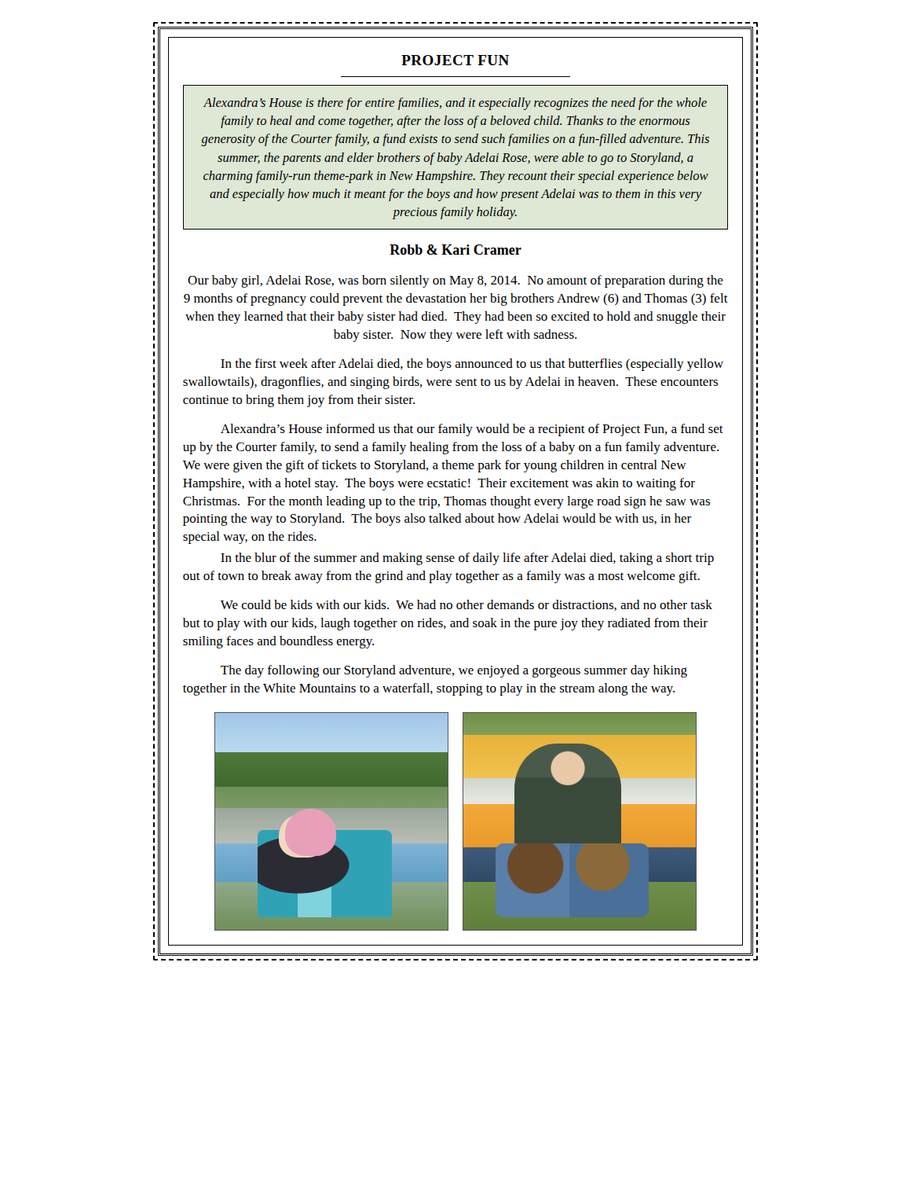Project Fun
Alexandra’s House is there for entire families, and it especially recognizes the need for the whole family to heal and come together, after the loss of a beloved child. Thanks to the enormous generosity of the Courter family, a fund exists to send such families on a fun-filled adventure. This summer, the parents and elder brothers of baby Adelai Rose, were able to go to Storyland, a charming family-run theme-park in New Hampshire. They recount their special experience below and especially how much it meant for the boys and how present Adelai was to them in this very precious family holiday.
Robb & Kari Cramer
Our baby girl, Adelai Rose, was born silently on May 8, 2014. No amount of preparation during the 9 months of pregnancy could prevent the devastation her big brothers Andrew (6) and Thomas (3) felt when they learned that their baby sister had died. They had been so excited to hold and snuggle their baby sister. Now they were left with sadness.
In the first week after Adelai died, the boys announced to us that butterflies (especially yellow swallowtails), dragonflies, and singing birds, were sent to us by Adelai in heaven. These encounters continue to bring them joy from their sister.
Alexandra’s House informed us that our family would be a recipient of Project Fun, a fund set up by the Courter family, to send a family healing from the loss of a baby on a fun family adventure. We were given the gift of tickets to Storyland, a theme park for young children in central New Hampshire, with a hotel stay. The boys were ecstatic! Their excitement was akin to waiting for Christmas. For the month leading up to the trip, Thomas thought every large road sign he saw was pointing the way to Storyland. The boys also talked about how Adelai would be with us, in her special way, on the rides.
In the blur of the summer and making sense of daily life after Adelai died, taking a short trip out of town to break away from the grind and play together as a family was a most welcome gift.
We could be kids with our kids. We had no other demands or distractions, and no other task but to play with our kids, laugh together on rides, and soak in the pure joy they radiated from their smiling faces and boundless energy.
The day following our Storyland adventure, we enjoyed a gorgeous summer day hiking together in the White Mountains to a waterfall, stopping to play in the stream along the way.